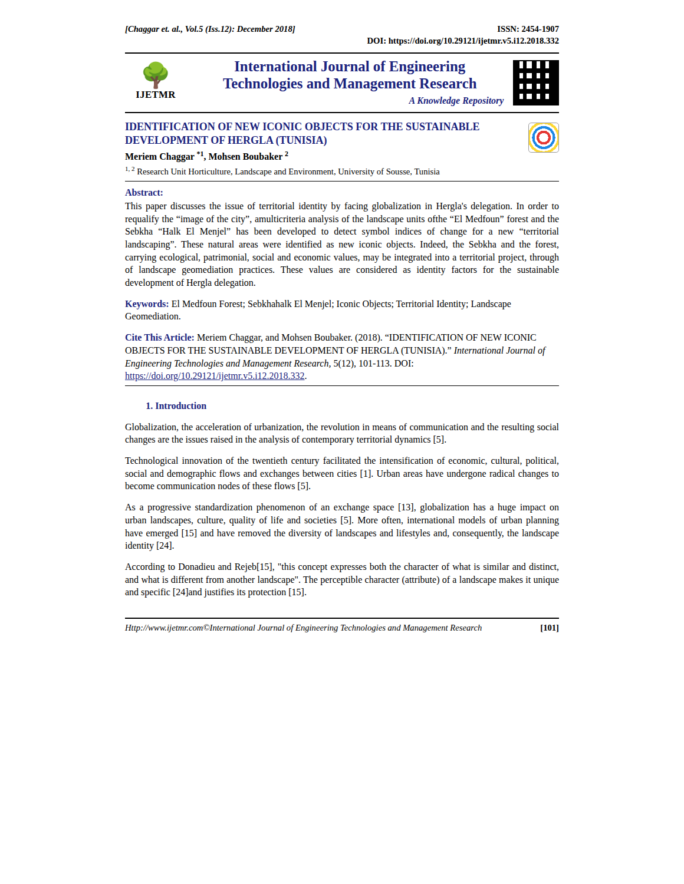[Chaggar et. al., Vol.5 (Iss.12): December 2018]
ISSN: 2454-1907
DOI: https://doi.org/10.29121/ijetmr.v5.i12.2018.332
🌳
IJETMR
International Journal of Engineering
Technologies and Management Research
A Knowledge Repository
Identification of New Iconic Objects for the Sustainable Development of Hergla (Tunisia)
Meriem Chaggar *1, Mohsen Boubaker 2
1, 2 Research Unit Horticulture, Landscape and Environment, University of Sousse, Tunisia
Abstract:
This paper discusses the issue of territorial identity by facing globalization in Hergla's delegation. In order to requalify the “image of the city”, amulticriteria analysis of the landscape units ofthe “El Medfoun” forest and the Sebkha “Halk El Menjel” has been developed to detect symbol indices of change for a new “territorial landscaping”. These natural areas were identified as new iconic objects. Indeed, the Sebkha and the forest, carrying ecological, patrimonial, social and economic values, may be integrated into a territorial project, through of landscape geomediation practices. These values are considered as identity factors for the sustainable development of Hergla delegation.
Keywords:
El Medfoun Forest; Sebkhahalk El Menjel; Iconic Objects; Territorial Identity; Landscape Geomediation.
Cite This Article:
Meriem Chaggar, and Mohsen Boubaker. (2018). “IDENTIFICATION OF NEW ICONIC OBJECTS FOR THE SUSTAINABLE DEVELOPMENT OF HERGLA (TUNISIA).” International Journal of Engineering Technologies and Management Research, 5(12), 101-113. DOI: https://doi.org/10.29121/ijetmr.v5.i12.2018.332.
1. Introduction
Globalization, the acceleration of urbanization, the revolution in means of communication and the resulting social changes are the issues raised in the analysis of contemporary territorial dynamics [5].
Technological innovation of the twentieth century facilitated the intensification of economic, cultural, political, social and demographic flows and exchanges between cities [1]. Urban areas have undergone radical changes to become communication nodes of these flows [5].
As a progressive standardization phenomenon of an exchange space [13], globalization has a huge impact on urban landscapes, culture, quality of life and societies [5]. More often, international models of urban planning have emerged [15] and have removed the diversity of landscapes and lifestyles and, consequently, the landscape identity [24].
According to Donadieu and Rejeb[15], "this concept expresses both the character of what is similar and distinct, and what is different from another landscape". The perceptible character (attribute) of a landscape makes it unique and specific [24]and justifies its protection [15].
Http://www.ijetmr.com©International Journal of Engineering Technologies and Management Research
[101]